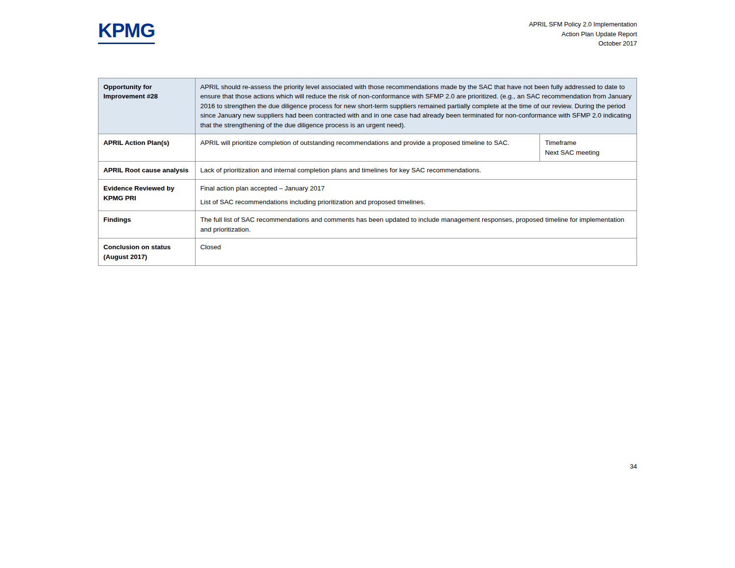KPMG
APRIL SFM Policy 2.0 Implementation
Action Plan Update Report
October 2017
| Opportunity for Improvement #28 | APRIL should re-assess the priority level associated with those recommendations made by the SAC that have not been fully addressed to date to ensure that those actions which will reduce the risk of non-conformance with SFMP 2.0 are prioritized. (e.g., an SAC recommendation from January 2016 to strengthen the due diligence process for new short-term suppliers remained partially complete at the time of our review. During the period since January new suppliers had been contracted with and in one case had already been terminated for non-conformance with SFMP 2.0 indicating that the strengthening of the due diligence process is an urgent need). |
| APRIL Action Plan(s) | APRIL will prioritize completion of outstanding recommendations and provide a proposed timeline to SAC. | Timeframe Next SAC meeting |
| APRIL Root cause analysis | Lack of prioritization and internal completion plans and timelines for key SAC recommendations. |
| Evidence Reviewed by KPMG PRI | Final action plan accepted – January 2017 List of SAC recommendations including prioritization and proposed timelines. |
| Findings | The full list of SAC recommendations and comments has been updated to include management responses, proposed timeline for implementation and prioritization. |
| Conclusion on status (August 2017) | Closed |
34